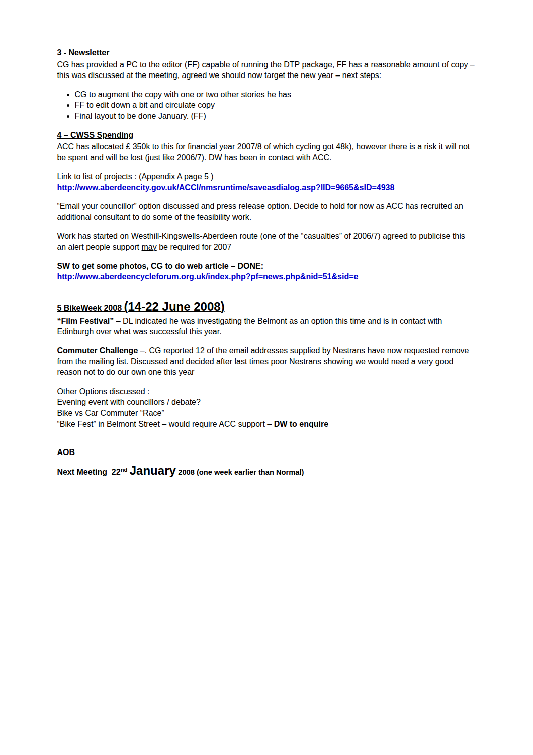3 - Newsletter
CG has provided a PC to the editor (FF) capable of running the DTP package, FF has a reasonable amount of copy – this was discussed at the meeting, agreed we should now target the new year – next steps:
CG to augment the copy with one or two other stories he has
FF to edit down a bit and circulate copy
Final layout to be done January. (FF)
4 – CWSS Spending
ACC has allocated £ 350k to this for financial year 2007/8 of which cycling got 48k), however there is a risk it will not be spent and will be lost (just like 2006/7). DW has been in contact with ACC.
Link to list of projects : (Appendix A page 5 )
http://www.aberdeencity.gov.uk/ACCI/nmsruntime/saveasdialog.asp?lID=9665&sID=4938
“Email your councillor” option discussed and press release option. Decide to hold for now as ACC has recruited an additional consultant to do some of the feasibility work.
Work has started on Westhill-Kingswells-Aberdeen route (one of the “casualties” of 2006/7) agreed to publicise this an alert people support may be required for 2007
SW to get some photos, CG to do web article – DONE:
http://www.aberdeencycleforum.org.uk/index.php?pf=news.php&nid=51&sid=e
5 BikeWeek 2008 (14-22 June 2008)
“Film Festival” – DL indicated he was investigating the Belmont as an option this time and is in contact with Edinburgh over what was successful this year.
Commuter Challenge –. CG reported 12 of the email addresses supplied by Nestrans have now requested remove from the mailing list. Discussed and decided after last times poor Nestrans showing we would need a very good reason not to do our own one this year
Other Options discussed :
Evening event with councillors / debate?
Bike vs Car Commuter “Race”
“Bike Fest” in Belmont Street – would require ACC support – DW to enquire
AOB
Next Meeting 22nd January 2008 (one week earlier than Normal)